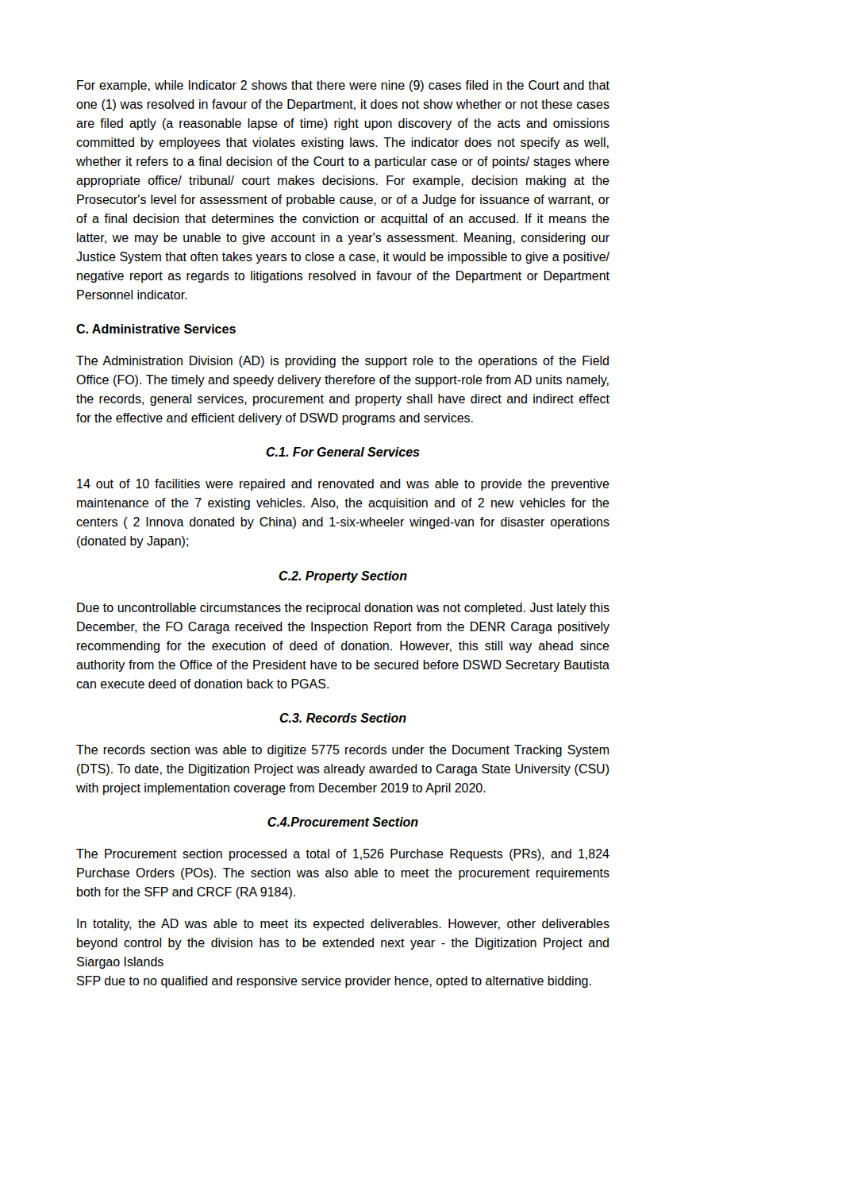For example, while Indicator 2 shows that there were nine (9) cases filed in the Court and that one (1) was resolved in favour of the Department, it does not show whether or not these cases are filed aptly (a reasonable lapse of time) right upon discovery of the acts and omissions committed by employees that violates existing laws. The indicator does not specify as well, whether it refers to a final decision of the Court to a particular case or of points/ stages where appropriate office/ tribunal/ court makes decisions. For example, decision making at the Prosecutor's level for assessment of probable cause, or of a Judge for issuance of warrant, or of a final decision that determines the conviction or acquittal of an accused. If it means the latter, we may be unable to give account in a year's assessment. Meaning, considering our Justice System that often takes years to close a case, it would be impossible to give a positive/ negative report as regards to litigations resolved in favour of the Department or Department Personnel indicator.
C. Administrative Services
The Administration Division (AD) is providing the support role to the operations of the Field Office (FO). The timely and speedy delivery therefore of the support-role from AD units namely, the records, general services, procurement and property shall have direct and indirect effect for the effective and efficient delivery of DSWD programs and services.
C.1. For General Services
14 out of 10 facilities were repaired and renovated and was able to provide the preventive maintenance of the 7 existing vehicles. Also, the acquisition and of 2 new vehicles for the centers ( 2 Innova donated by China) and 1-six-wheeler winged-van for disaster operations (donated by Japan);
C.2. Property Section
Due to uncontrollable circumstances the reciprocal donation was not completed. Just lately this December, the FO Caraga received the Inspection Report from the DENR Caraga positively recommending for the execution of deed of donation. However, this still way ahead since authority from the Office of the President have to be secured before DSWD Secretary Bautista can execute deed of donation back to PGAS.
C.3. Records Section
The records section was able to digitize 5775 records under the Document Tracking System (DTS). To date, the Digitization Project was already awarded to Caraga State University (CSU) with project implementation coverage from December 2019 to April 2020.
C.4.Procurement Section
The Procurement section processed a total of 1,526 Purchase Requests (PRs), and 1,824 Purchase Orders (POs). The section was also able to meet the procurement requirements both for the SFP and CRCF (RA 9184).
In totality, the AD was able to meet its expected deliverables. However, other deliverables beyond control by the division has to be extended next year - the Digitization Project and Siargao Islands
SFP due to no qualified and responsive service provider hence, opted to alternative bidding.